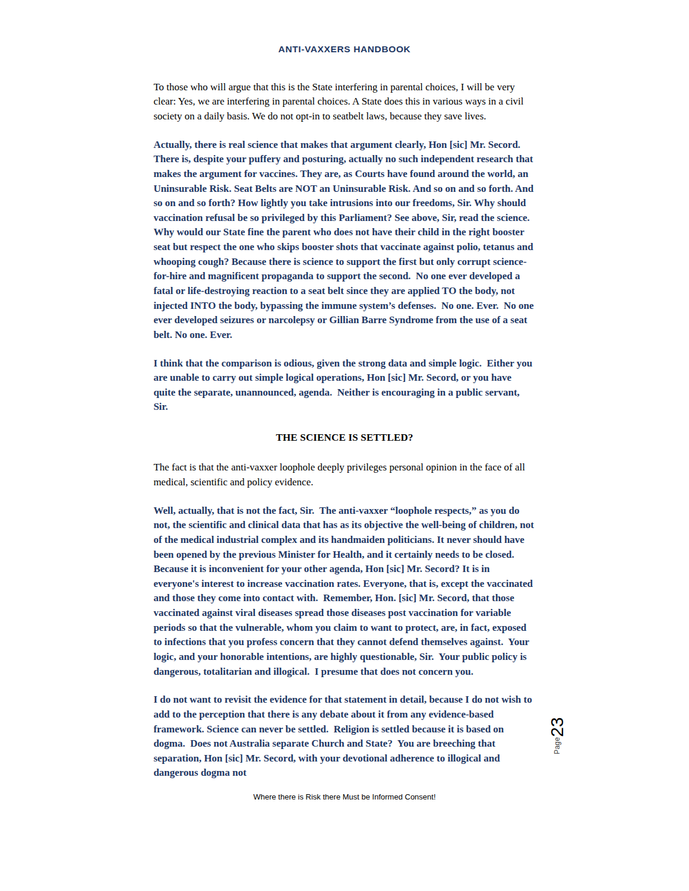ANTI-VAXXERS HANDBOOK
To those who will argue that this is the State interfering in parental choices, I will be very clear: Yes, we are interfering in parental choices. A State does this in various ways in a civil society on a daily basis. We do not opt-in to seatbelt laws, because they save lives.
Actually, there is real science that makes that argument clearly, Hon [sic] Mr. Secord. There is, despite your puffery and posturing, actually no such independent research that makes the argument for vaccines. They are, as Courts have found around the world, an Uninsurable Risk. Seat Belts are NOT an Uninsurable Risk. And so on and so forth. And so on and so forth? How lightly you take intrusions into our freedoms, Sir. Why should vaccination refusal be so privileged by this Parliament? See above, Sir, read the science. Why would our State fine the parent who does not have their child in the right booster seat but respect the one who skips booster shots that vaccinate against polio, tetanus and whooping cough? Because there is science to support the first but only corrupt science-for-hire and magnificent propaganda to support the second. No one ever developed a fatal or life-destroying reaction to a seat belt since they are applied TO the body, not injected INTO the body, bypassing the immune system’s defenses. No one. Ever. No one ever developed seizures or narcolepsy or Gillian Barre Syndrome from the use of a seat belt. No one. Ever.
I think that the comparison is odious, given the strong data and simple logic. Either you are unable to carry out simple logical operations, Hon [sic] Mr. Secord, or you have quite the separate, unannounced, agenda. Neither is encouraging in a public servant, Sir.
THE SCIENCE IS SETTLED?
The fact is that the anti-vaxxer loophole deeply privileges personal opinion in the face of all medical, scientific and policy evidence.
Well, actually, that is not the fact, Sir. The anti-vaxxer “loophole respects,” as you do not, the scientific and clinical data that has as its objective the well-being of children, not of the medical industrial complex and its handmaiden politicians. It never should have been opened by the previous Minister for Health, and it certainly needs to be closed. Because it is inconvenient for your other agenda, Hon [sic] Mr. Secord? It is in everyone's interest to increase vaccination rates. Everyone, that is, except the vaccinated and those they come into contact with. Remember, Hon. [sic] Mr. Secord, that those vaccinated against viral diseases spread those diseases post vaccination for variable periods so that the vulnerable, whom you claim to want to protect, are, in fact, exposed to infections that you profess concern that they cannot defend themselves against. Your logic, and your honorable intentions, are highly questionable, Sir. Your public policy is dangerous, totalitarian and illogical. I presume that does not concern you.
I do not want to revisit the evidence for that statement in detail, because I do not wish to add to the perception that there is any debate about it from any evidence-based framework. Science can never be settled. Religion is settled because it is based on dogma. Does not Australia separate Church and State? You are breeching that separation, Hon [sic] Mr. Secord, with your devotional adherence to illogical and dangerous dogma not
Page23
Where there is Risk there Must be Informed Consent!